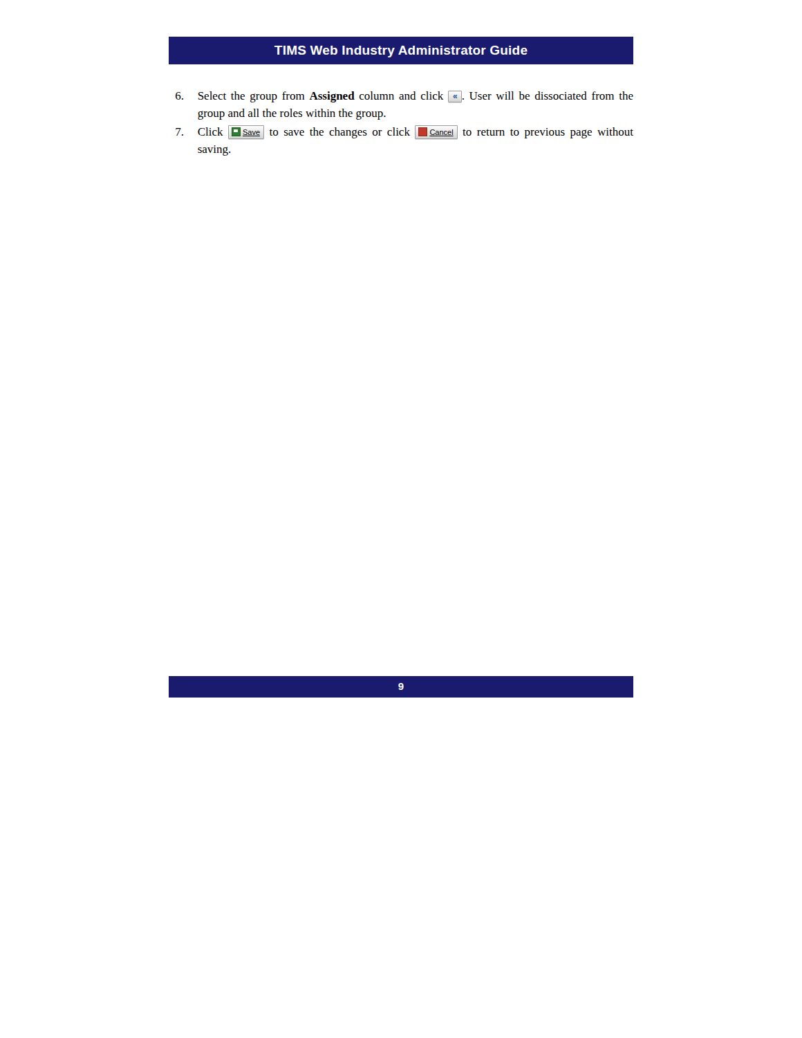TIMS Web Industry Administrator Guide
6. Select the group from Assigned column and click «. User will be dissociated from the group and all the roles within the group.
7. Click Save to save the changes or click Cancel to return to previous page without saving.
9